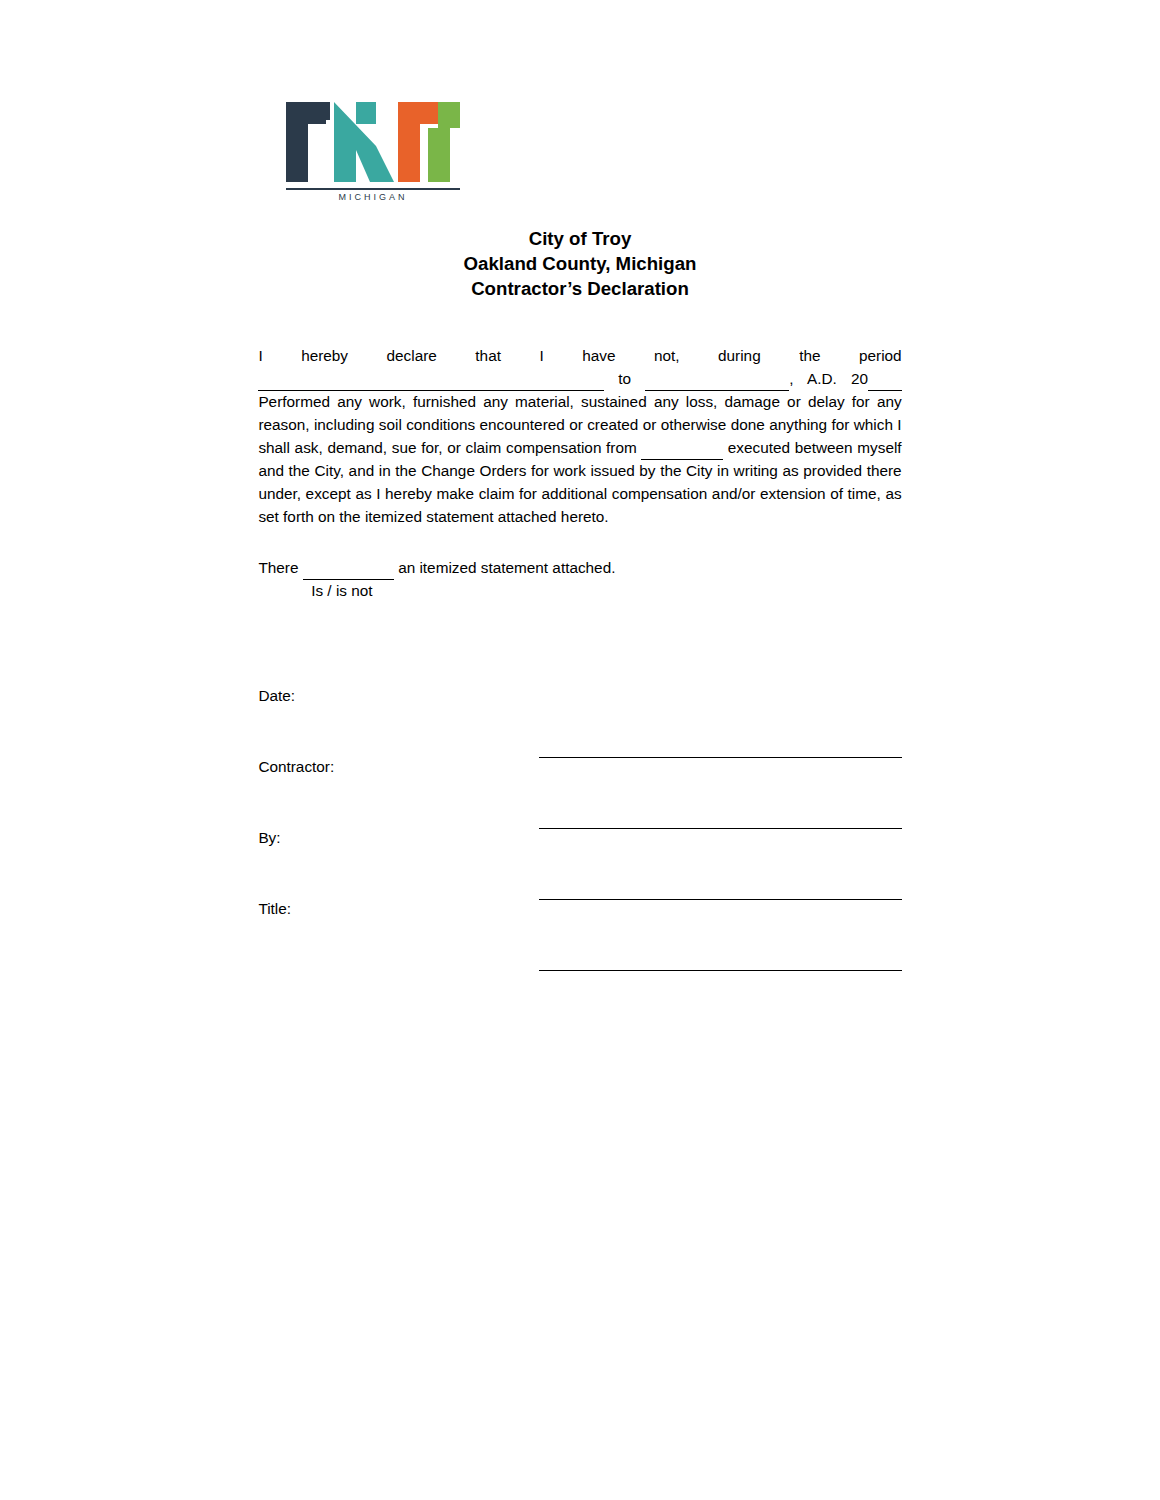MICHIGAN
City of Troy
Oakland County, Michigan
Contractor’s Declaration
I hereby declare that I have not, during the period to , A.D. 20 Performed any work, furnished any material, sustained any loss, damage or delay for any reason, including soil conditions encountered or created or otherwise done anything for which I shall ask, demand, sue for, or claim compensation from executed between myself and the City, and in the Change Orders for work issued by the City in writing as provided there under, except as I hereby make claim for additional compensation and/or extension of time, as set forth on the itemized statement attached hereto.
There an itemized statement attached.
Is / is not
| Date: | | |
| Contractor: | | |
| By: | | |
| Title: | | |